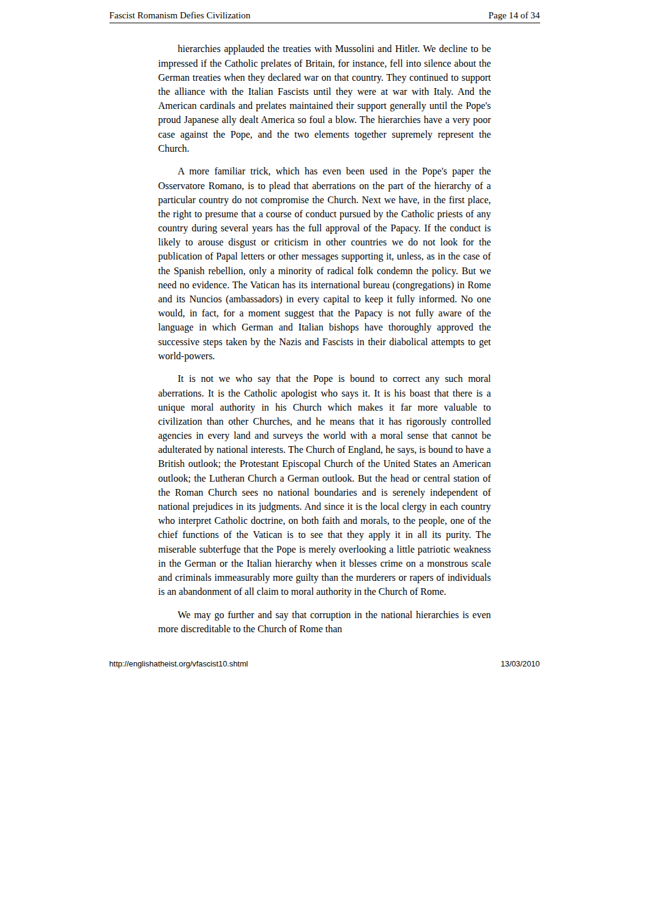Fascist Romanism Defies Civilization Page 14 of 34
hierarchies applauded the treaties with Mussolini and Hitler. We decline to be impressed if the Catholic prelates of Britain, for instance, fell into silence about the German treaties when they declared war on that country. They continued to support the alliance with the Italian Fascists until they were at war with Italy. And the American cardinals and prelates maintained their support generally until the Pope's proud Japanese ally dealt America so foul a blow. The hierarchies have a very poor case against the Pope, and the two elements together supremely represent the Church.
A more familiar trick, which has even been used in the Pope's paper the Osservatore Romano, is to plead that aberrations on the part of the hierarchy of a particular country do not compromise the Church. Next we have, in the first place, the right to presume that a course of conduct pursued by the Catholic priests of any country during several years has the full approval of the Papacy. If the conduct is likely to arouse disgust or criticism in other countries we do not look for the publication of Papal letters or other messages supporting it, unless, as in the case of the Spanish rebellion, only a minority of radical folk condemn the policy. But we need no evidence. The Vatican has its international bureau (congregations) in Rome and its Nuncios (ambassadors) in every capital to keep it fully informed. No one would, in fact, for a moment suggest that the Papacy is not fully aware of the language in which German and Italian bishops have thoroughly approved the successive steps taken by the Nazis and Fascists in their diabolical attempts to get world-powers.
It is not we who say that the Pope is bound to correct any such moral aberrations. It is the Catholic apologist who says it. It is his boast that there is a unique moral authority in his Church which makes it far more valuable to civilization than other Churches, and he means that it has rigorously controlled agencies in every land and surveys the world with a moral sense that cannot be adulterated by national interests. The Church of England, he says, is bound to have a British outlook; the Protestant Episcopal Church of the United States an American outlook; the Lutheran Church a German outlook. But the head or central station of the Roman Church sees no national boundaries and is serenely independent of national prejudices in its judgments. And since it is the local clergy in each country who interpret Catholic doctrine, on both faith and morals, to the people, one of the chief functions of the Vatican is to see that they apply it in all its purity. The miserable subterfuge that the Pope is merely overlooking a little patriotic weakness in the German or the Italian hierarchy when it blesses crime on a monstrous scale and criminals immeasurably more guilty than the murderers or rapers of individuals is an abandonment of all claim to moral authority in the Church of Rome.
We may go further and say that corruption in the national hierarchies is even more discreditable to the Church of Rome than
http://englishatheist.org/vfascist10.shtml 13/03/2010